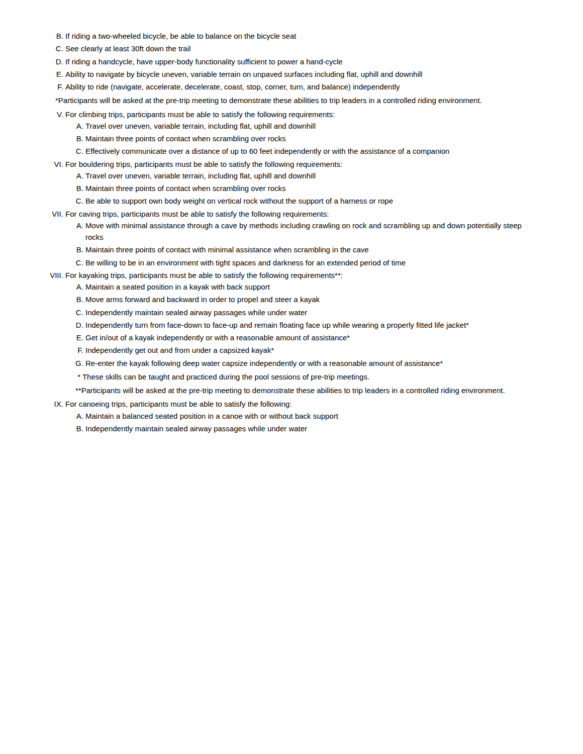If riding a two-wheeled bicycle, be able to balance on the bicycle seat
See clearly at least 30ft down the trail
If riding a handcycle, have upper-body functionality sufficient to power a hand-cycle
Ability to navigate by bicycle uneven, variable terrain on unpaved surfaces including flat, uphill and downhill
Ability to ride (navigate, accelerate, decelerate, coast, stop, corner, turn, and balance) independently
*Participants will be asked at the pre-trip meeting to demonstrate these abilities to trip leaders in a controlled riding environment.
For climbing trips, participants must be able to satisfy the following requirements:
Travel over uneven, variable terrain, including flat, uphill and downhill
Maintain three points of contact when scrambling over rocks
Effectively communicate over a distance of up to 60 feet independently or with the assistance of a companion
For bouldering trips, participants must be able to satisfy the following requirements:
Travel over uneven, variable terrain, including flat, uphill and downhill
Maintain three points of contact when scrambling over rocks
Be able to support own body weight on vertical rock without the support of a harness or rope
For caving trips, participants must be able to satisfy the following requirements:
Move with minimal assistance through a cave by methods including crawling on rock and scrambling up and down potentially steep rocks
Maintain three points of contact with minimal assistance when scrambling in the cave
Be willing to be in an environment with tight spaces and darkness for an extended period of time
For kayaking trips, participants must be able to satisfy the following requirements**:
Maintain a seated position in a kayak with back support
Move arms forward and backward in order to propel and steer a kayak
Independently maintain sealed airway passages while under water
Independently turn from face-down to face-up and remain floating face up while wearing a properly fitted life jacket*
Get in/out of a kayak independently or with a reasonable amount of assistance*
Independently get out and from under a capsized kayak*
Re-enter the kayak following deep water capsize independently or with a reasonable amount of assistance*
* These skills can be taught and practiced during the pool sessions of pre-trip meetings.
**Participants will be asked at the pre-trip meeting to demonstrate these abilities to trip leaders in a controlled riding environment.
For canoeing trips, participants must be able to satisfy the following:
Maintain a balanced seated position in a canoe with or without back support
Independently maintain sealed airway passages while under water